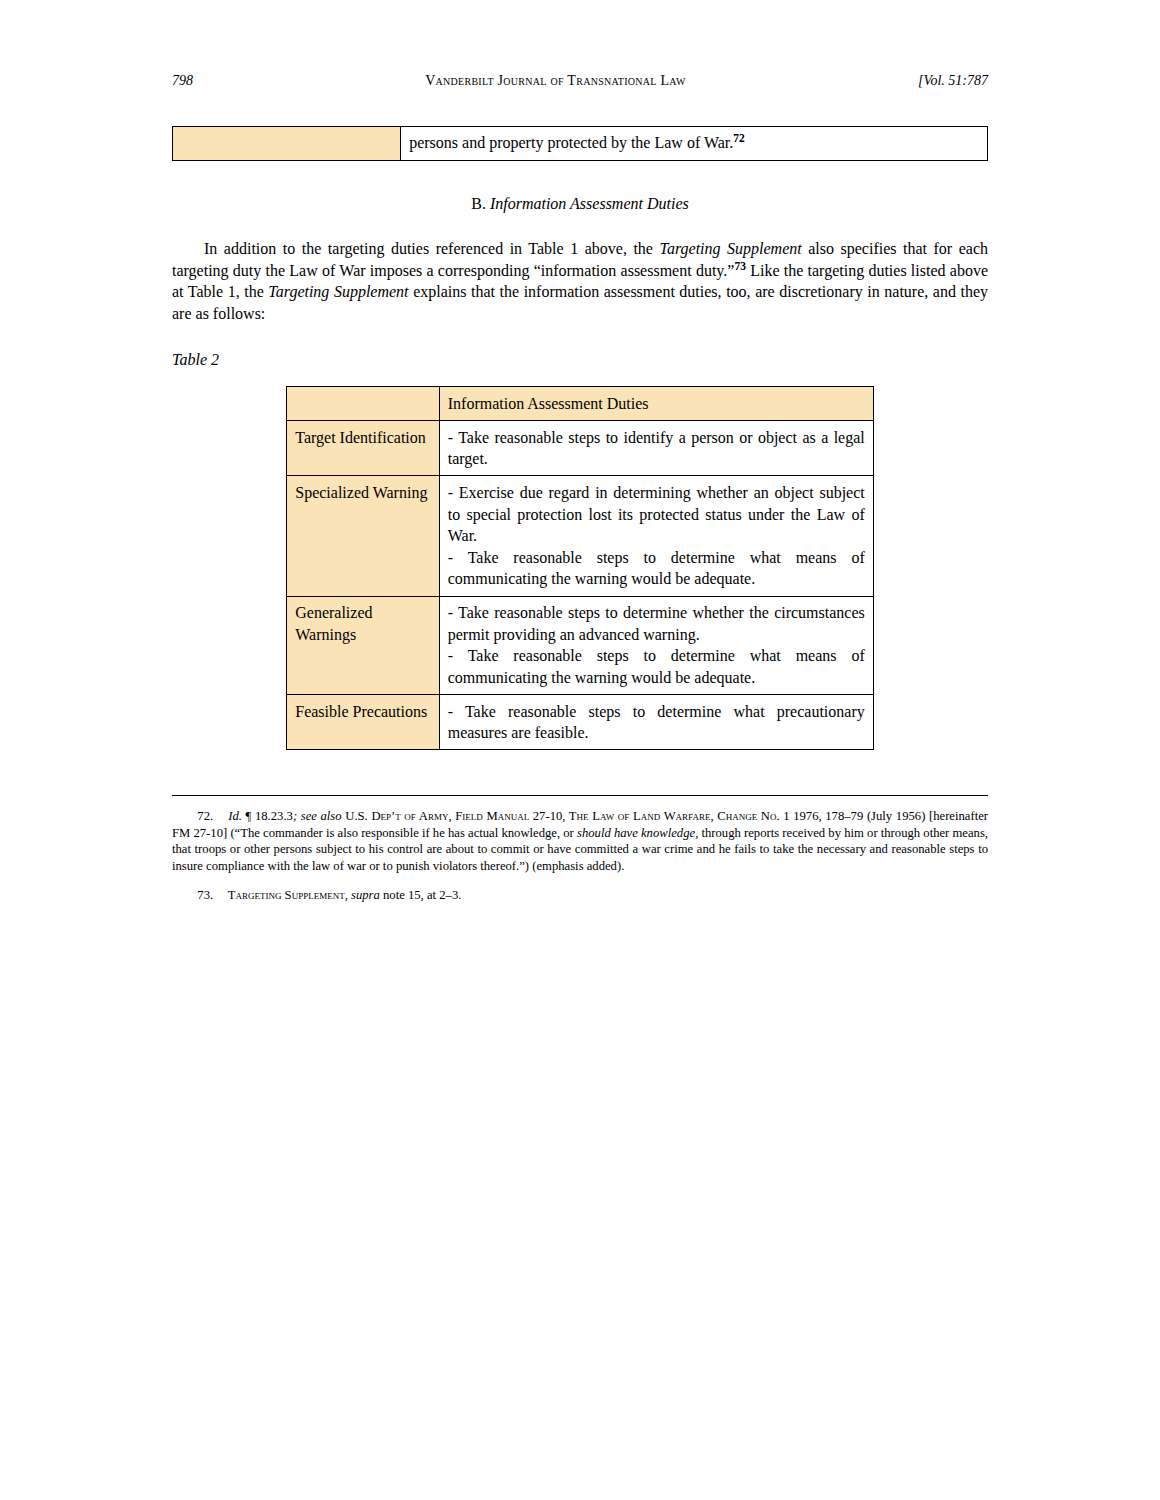798 Vanderbilt Journal of Transnational Law [Vol. 51:787
| | persons and property protected by the Law of War. 72 |
B. Information Assessment Duties
In addition to the targeting duties referenced in Table 1 above, the Targeting Supplement also specifies that for each targeting duty the Law of War imposes a corresponding “information assessment duty.”73 Like the targeting duties listed above at Table 1, the Targeting Supplement explains that the information assessment duties, too, are discretionary in nature, and they are as follows:
Table 2
| | Information Assessment Duties |
| Target Identification | - Take reasonable steps to identify a person or object as a legal target. |
| Specialized Warning | - Exercise due regard in determining whether an object subject to special protection lost its protected status under the Law of War. - Take reasonable steps to determine what means of communicating the warning would be adequate. |
| Generalized Warnings | - Take reasonable steps to determine whether the circumstances permit providing an advanced warning. - Take reasonable steps to determine what means of communicating the warning would be adequate. |
| Feasible Precautions | - Take reasonable steps to determine what precautionary measures are feasible. |
72. Id. ¶ 18.23.3; see also U.S. Dep’t of Army, Field Manual 27-10, The Law of Land Warfare, Change No. 1 1976, 178–79 (July 1956) [hereinafter FM 27-10] (“The commander is also responsible if he has actual knowledge, or should have knowledge, through reports received by him or through other means, that troops or other persons subject to his control are about to commit or have committed a war crime and he fails to take the necessary and reasonable steps to insure compliance with the law of war or to punish violators thereof.”) (emphasis added).
73. Targeting Supplement, supra note 15, at 2–3.